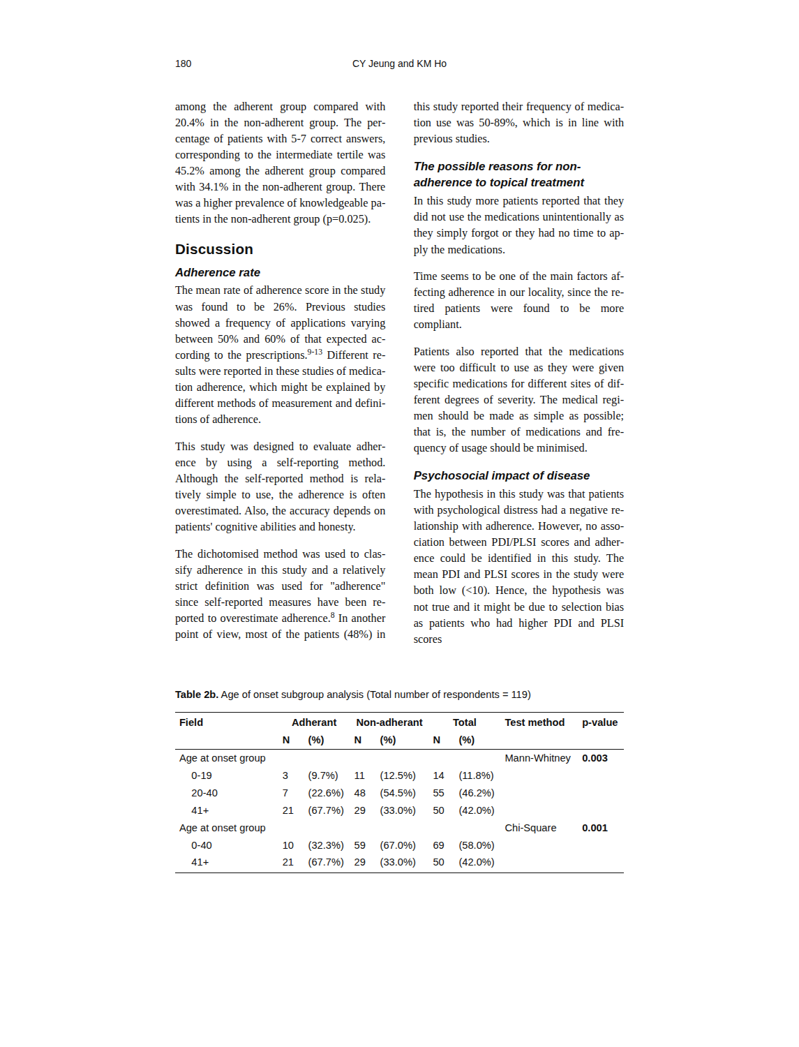180
CY Jeung and KM Ho
among the adherent group compared with 20.4% in the non-adherent group. The percentage of patients with 5-7 correct answers, corresponding to the intermediate tertile was 45.2% among the adherent group compared with 34.1% in the non-adherent group. There was a higher prevalence of knowledgeable patients in the non-adherent group (p=0.025).
Discussion
Adherence rate
The mean rate of adherence score in the study was found to be 26%. Previous studies showed a frequency of applications varying between 50% and 60% of that expected according to the prescriptions.9-13 Different results were reported in these studies of medication adherence, which might be explained by different methods of measurement and definitions of adherence.
This study was designed to evaluate adherence by using a self-reporting method. Although the self-reported method is relatively simple to use, the adherence is often overestimated. Also, the accuracy depends on patients' cognitive abilities and honesty.
The dichotomised method was used to classify adherence in this study and a relatively strict definition was used for "adherence" since self-reported measures have been reported to overestimate adherence.8 In another point of view, most of the patients (48%) in this study reported their frequency of medication use was 50-89%, which is in line with previous studies.
The possible reasons for non-adherence to topical treatment
In this study more patients reported that they did not use the medications unintentionally as they simply forgot or they had no time to apply the medications.
Time seems to be one of the main factors affecting adherence in our locality, since the retired patients were found to be more compliant.
Patients also reported that the medications were too difficult to use as they were given specific medications for different sites of different degrees of severity. The medical regimen should be made as simple as possible; that is, the number of medications and frequency of usage should be minimised.
Psychosocial impact of disease
The hypothesis in this study was that patients with psychological distress had a negative relationship with adherence. However, no association between PDI/PLSI scores and adherence could be identified in this study. The mean PDI and PLSI scores in the study were both low (<10). Hence, the hypothesis was not true and it might be due to selection bias as patients who had higher PDI and PLSI scores
Table 2b. Age of onset subgroup analysis (Total number of respondents = 119)
| Field | Adherant | Non-adherant | Total | Test method | p-value |
| --- | --- | --- | --- | --- | --- |
| | N | (%) | N | (%) | N | (%) | | |
| Age at onset group | | | | | | | Mann-Whitney | 0.003 |
| 0-19 | 3 | (9.7%) | 11 | (12.5%) | 14 | (11.8%) | | |
| 20-40 | 7 | (22.6%) | 48 | (54.5%) | 55 | (46.2%) | | |
| 41+ | 21 | (67.7%) | 29 | (33.0%) | 50 | (42.0%) | | |
| Age at onset group | | | | | | | Chi-Square | 0.001 |
| 0-40 | 10 | (32.3%) | 59 | (67.0%) | 69 | (58.0%) | | |
| 41+ | 21 | (67.7%) | 29 | (33.0%) | 50 | (42.0%) | | |